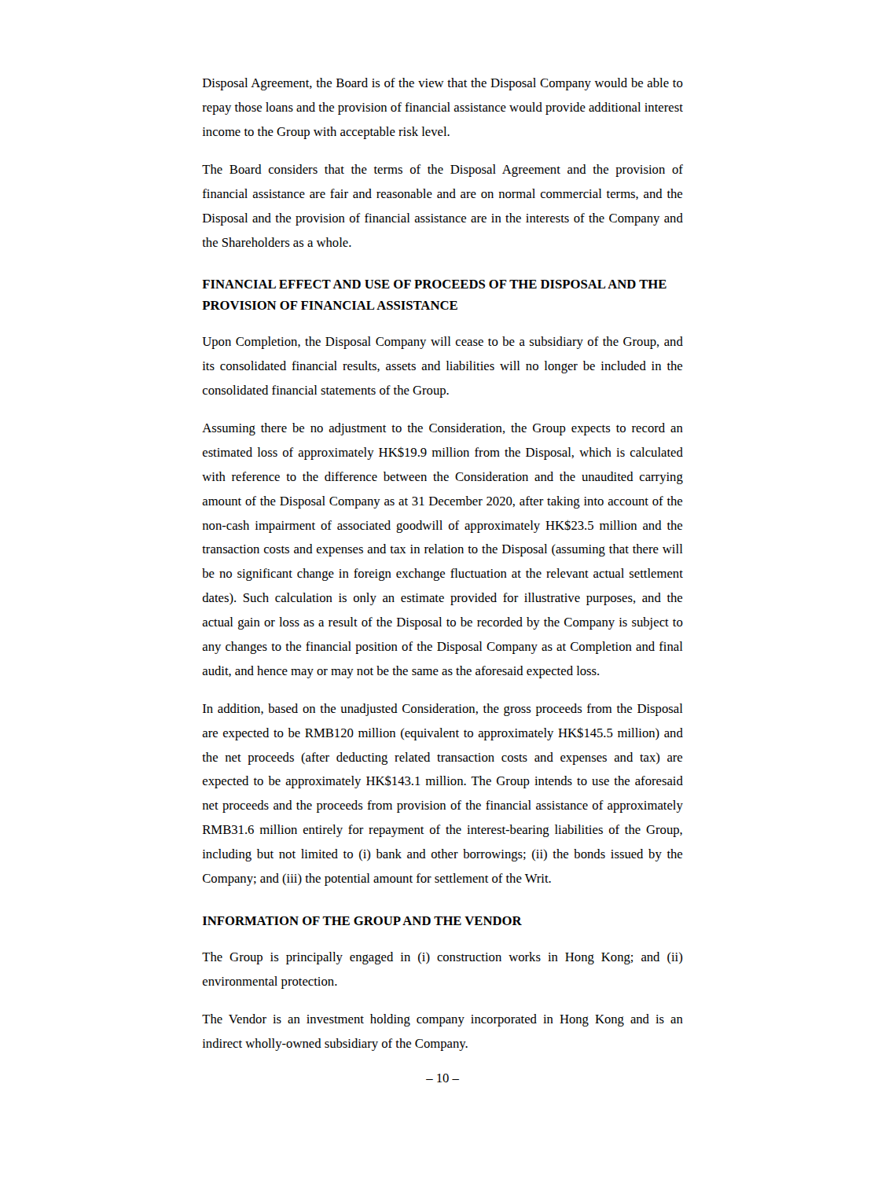Disposal Agreement, the Board is of the view that the Disposal Company would be able to repay those loans and the provision of financial assistance would provide additional interest income to the Group with acceptable risk level.
The Board considers that the terms of the Disposal Agreement and the provision of financial assistance are fair and reasonable and are on normal commercial terms, and the Disposal and the provision of financial assistance are in the interests of the Company and the Shareholders as a whole.
FINANCIAL EFFECT AND USE OF PROCEEDS OF THE DISPOSAL AND THE PROVISION OF FINANCIAL ASSISTANCE
Upon Completion, the Disposal Company will cease to be a subsidiary of the Group, and its consolidated financial results, assets and liabilities will no longer be included in the consolidated financial statements of the Group.
Assuming there be no adjustment to the Consideration, the Group expects to record an estimated loss of approximately HK$19.9 million from the Disposal, which is calculated with reference to the difference between the Consideration and the unaudited carrying amount of the Disposal Company as at 31 December 2020, after taking into account of the non-cash impairment of associated goodwill of approximately HK$23.5 million and the transaction costs and expenses and tax in relation to the Disposal (assuming that there will be no significant change in foreign exchange fluctuation at the relevant actual settlement dates). Such calculation is only an estimate provided for illustrative purposes, and the actual gain or loss as a result of the Disposal to be recorded by the Company is subject to any changes to the financial position of the Disposal Company as at Completion and final audit, and hence may or may not be the same as the aforesaid expected loss.
In addition, based on the unadjusted Consideration, the gross proceeds from the Disposal are expected to be RMB120 million (equivalent to approximately HK$145.5 million) and the net proceeds (after deducting related transaction costs and expenses and tax) are expected to be approximately HK$143.1 million. The Group intends to use the aforesaid net proceeds and the proceeds from provision of the financial assistance of approximately RMB31.6 million entirely for repayment of the interest-bearing liabilities of the Group, including but not limited to (i) bank and other borrowings; (ii) the bonds issued by the Company; and (iii) the potential amount for settlement of the Writ.
INFORMATION OF THE GROUP AND THE VENDOR
The Group is principally engaged in (i) construction works in Hong Kong; and (ii) environmental protection.
The Vendor is an investment holding company incorporated in Hong Kong and is an indirect wholly-owned subsidiary of the Company.
– 10 –